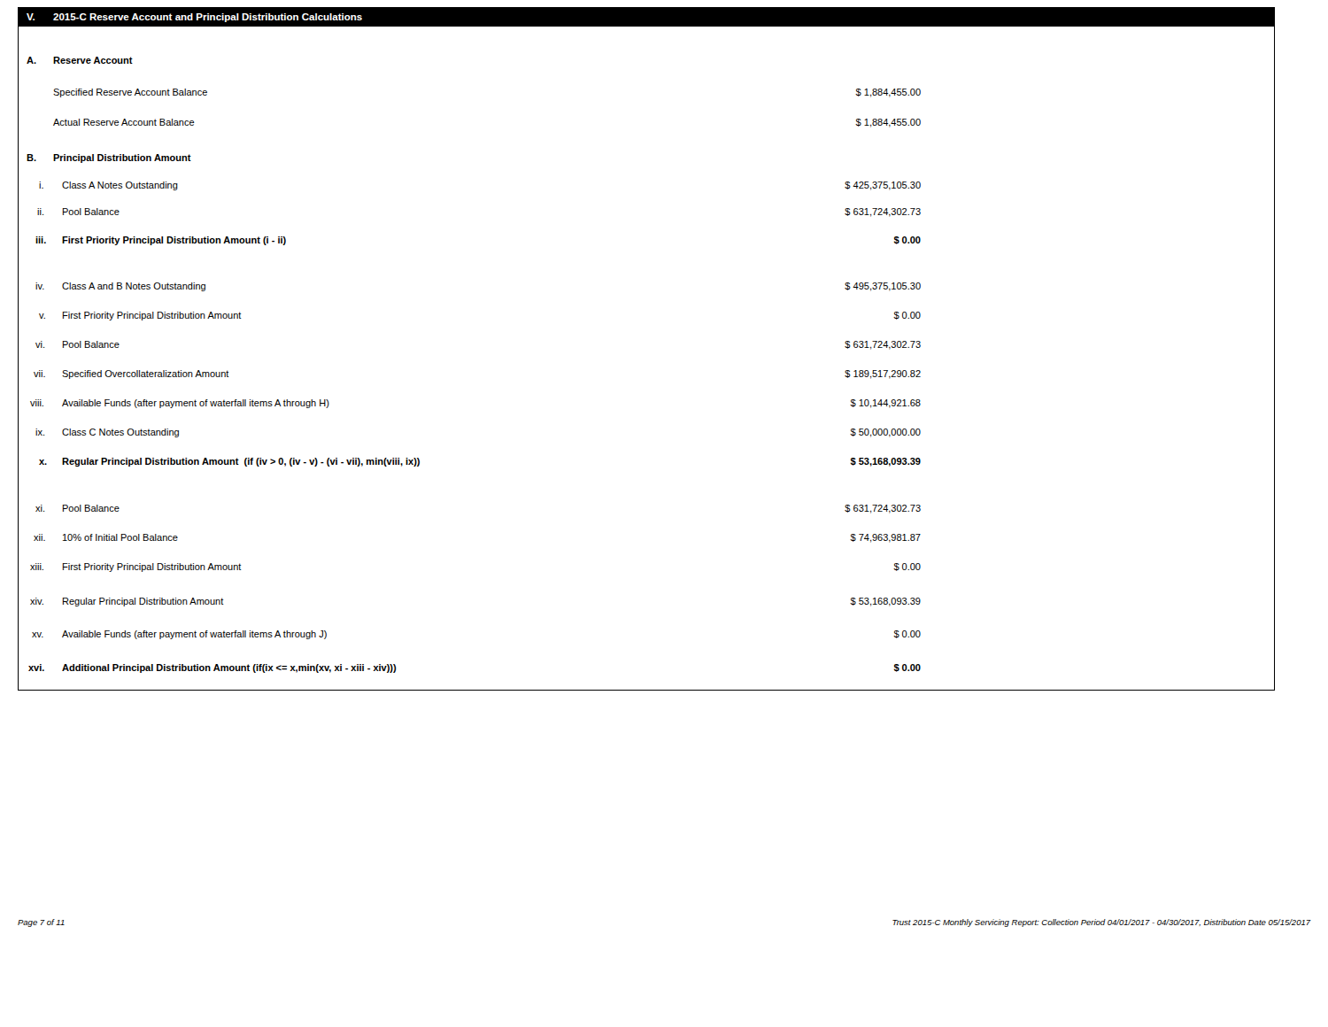V. 2015-C Reserve Account and Principal Distribution Calculations
A.
Reserve Account
Specified Reserve Account Balance
$ 1,884,455.00
Actual Reserve Account Balance
$ 1,884,455.00
B.
Principal Distribution Amount
i.
Class A Notes Outstanding
$ 425,375,105.30
ii.
Pool Balance
$ 631,724,302.73
iii.
First Priority Principal Distribution Amount (i - ii)
$ 0.00
iv.
Class A and B Notes Outstanding
$ 495,375,105.30
v.
First Priority Principal Distribution Amount
$ 0.00
vi.
Pool Balance
$ 631,724,302.73
vii.
Specified Overcollateralization Amount
$ 189,517,290.82
viii.
Available Funds (after payment of waterfall items A through H)
$ 10,144,921.68
ix.
Class C Notes Outstanding
$ 50,000,000.00
x.
Regular Principal Distribution Amount (if (iv > 0, (iv - v) - (vi - vii), min(viii, ix))
$ 53,168,093.39
xi.
Pool Balance
$ 631,724,302.73
xii.
10% of Initial Pool Balance
$ 74,963,981.87
xiii.
First Priority Principal Distribution Amount
$ 0.00
xiv.
Regular Principal Distribution Amount
$ 53,168,093.39
xv.
Available Funds (after payment of waterfall items A through J)
$ 0.00
xvi.
Additional Principal Distribution Amount (if(ix <= x,min(xv, xi - xiii - xiv)))
$ 0.00
Page 7 of 11
Trust 2015-C Monthly Servicing Report: Collection Period 04/01/2017 - 04/30/2017, Distribution Date 05/15/2017